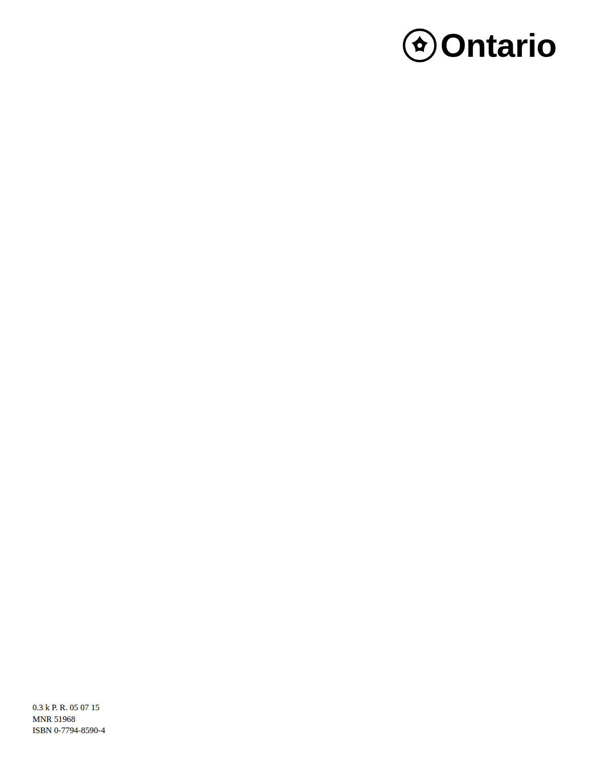Ontario
0.3 k P. R. 05 07 15
MNR 51968
ISBN 0-7794-8590-4